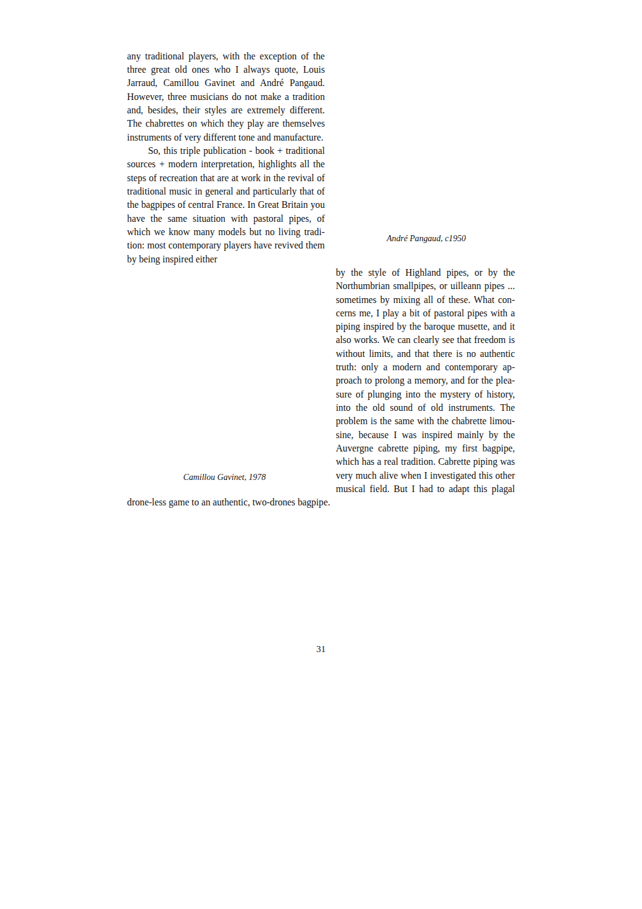André Pangaud, c1950
any traditional players, with the exception of the three great old ones who I always quote, Louis Jarraud, Camillou Gavinet and André Pangaud. However, three musicians do not make a tradition and, besides, their styles are extremely different. The chabrettes on which they play are themselves instruments of very different tone and manufacture.
So, this triple publication - book + traditional sources + modern interpretation, highlights all the steps of recreation that are at work in the revival of traditional music in general and particularly that of the bagpipes of central France. In Great Britain you have the same situation with pastoral pipes, of which we know many models but no living tradition: most contemporary players have revived them by being inspired either
Camillou Gavinet, 1978
by the style of Highland pipes, or by the Northumbrian smallpipes, or uilleann pipes ... sometimes by mixing all of these. What concerns me, I play a bit of pastoral pipes with a piping inspired by the baroque musette, and it also works. We can clearly see that freedom is without limits, and that there is no authentic truth: only a modern and contemporary approach to prolong a memory, and for the pleasure of plunging into the mystery of history, into the old sound of old instruments. The problem is the same with the chabrette limousine, because I was inspired mainly by the Auvergne cabrette piping, my first bagpipe, which has a real tradition. Cabrette piping was very much alive when I investigated this other musical field. But I had to adapt this plagal drone-less game to an authentic, two-drones bagpipe.
31